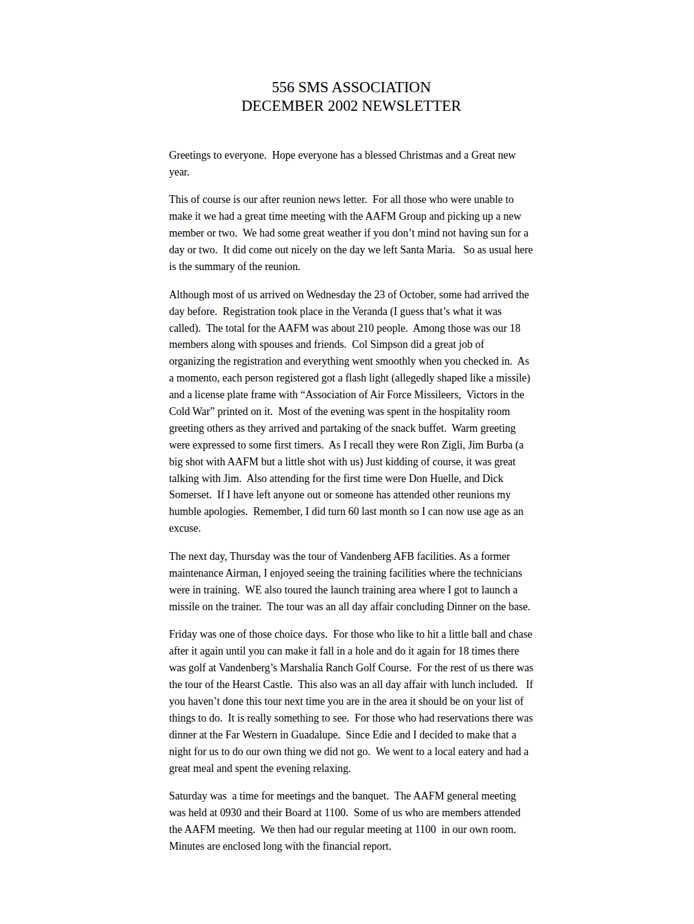556 SMS ASSOCIATION
DECEMBER 2002 NEWSLETTER
Greetings to everyone. Hope everyone has a blessed Christmas and a Great new year.
This of course is our after reunion news letter. For all those who were unable to make it we had a great time meeting with the AAFM Group and picking up a new member or two. We had some great weather if you don’t mind not having sun for a day or two. It did come out nicely on the day we left Santa Maria. So as usual here is the summary of the reunion.
Although most of us arrived on Wednesday the 23 of October, some had arrived the day before. Registration took place in the Veranda (I guess that’s what it was called). The total for the AAFM was about 210 people. Among those was our 18 members along with spouses and friends. Col Simpson did a great job of organizing the registration and everything went smoothly when you checked in. As a momento, each person registered got a flash light (allegedly shaped like a missile) and a license plate frame with “Association of Air Force Missileers, Victors in the Cold War” printed on it. Most of the evening was spent in the hospitality room greeting others as they arrived and partaking of the snack buffet. Warm greeting were expressed to some first timers. As I recall they were Ron Zigli, Jim Burba (a big shot with AAFM but a little shot with us) Just kidding of course, it was great talking with Jim. Also attending for the first time were Don Huelle, and Dick Somerset. If I have left anyone out or someone has attended other reunions my humble apologies. Remember, I did turn 60 last month so I can now use age as an excuse.
The next day, Thursday was the tour of Vandenberg AFB facilities. As a former maintenance Airman, I enjoyed seeing the training facilities where the technicians were in training. WE also toured the launch training area where I got to launch a missile on the trainer. The tour was an all day affair concluding Dinner on the base.
Friday was one of those choice days. For those who like to hit a little ball and chase after it again until you can make it fall in a hole and do it again for 18 times there was golf at Vandenberg’s Marshalia Ranch Golf Course. For the rest of us there was the tour of the Hearst Castle. This also was an all day affair with lunch included. If you haven’t done this tour next time you are in the area it should be on your list of things to do. It is really something to see. For those who had reservations there was dinner at the Far Western in Guadalupe. Since Edie and I decided to make that a night for us to do our own thing we did not go. We went to a local eatery and had a great meal and spent the evening relaxing.
Saturday was a time for meetings and the banquet. The AAFM general meeting was held at 0930 and their Board at 1100. Some of us who are members attended the AAFM meeting. We then had our regular meeting at 1100 in our own room. Minutes are enclosed long with the financial report.